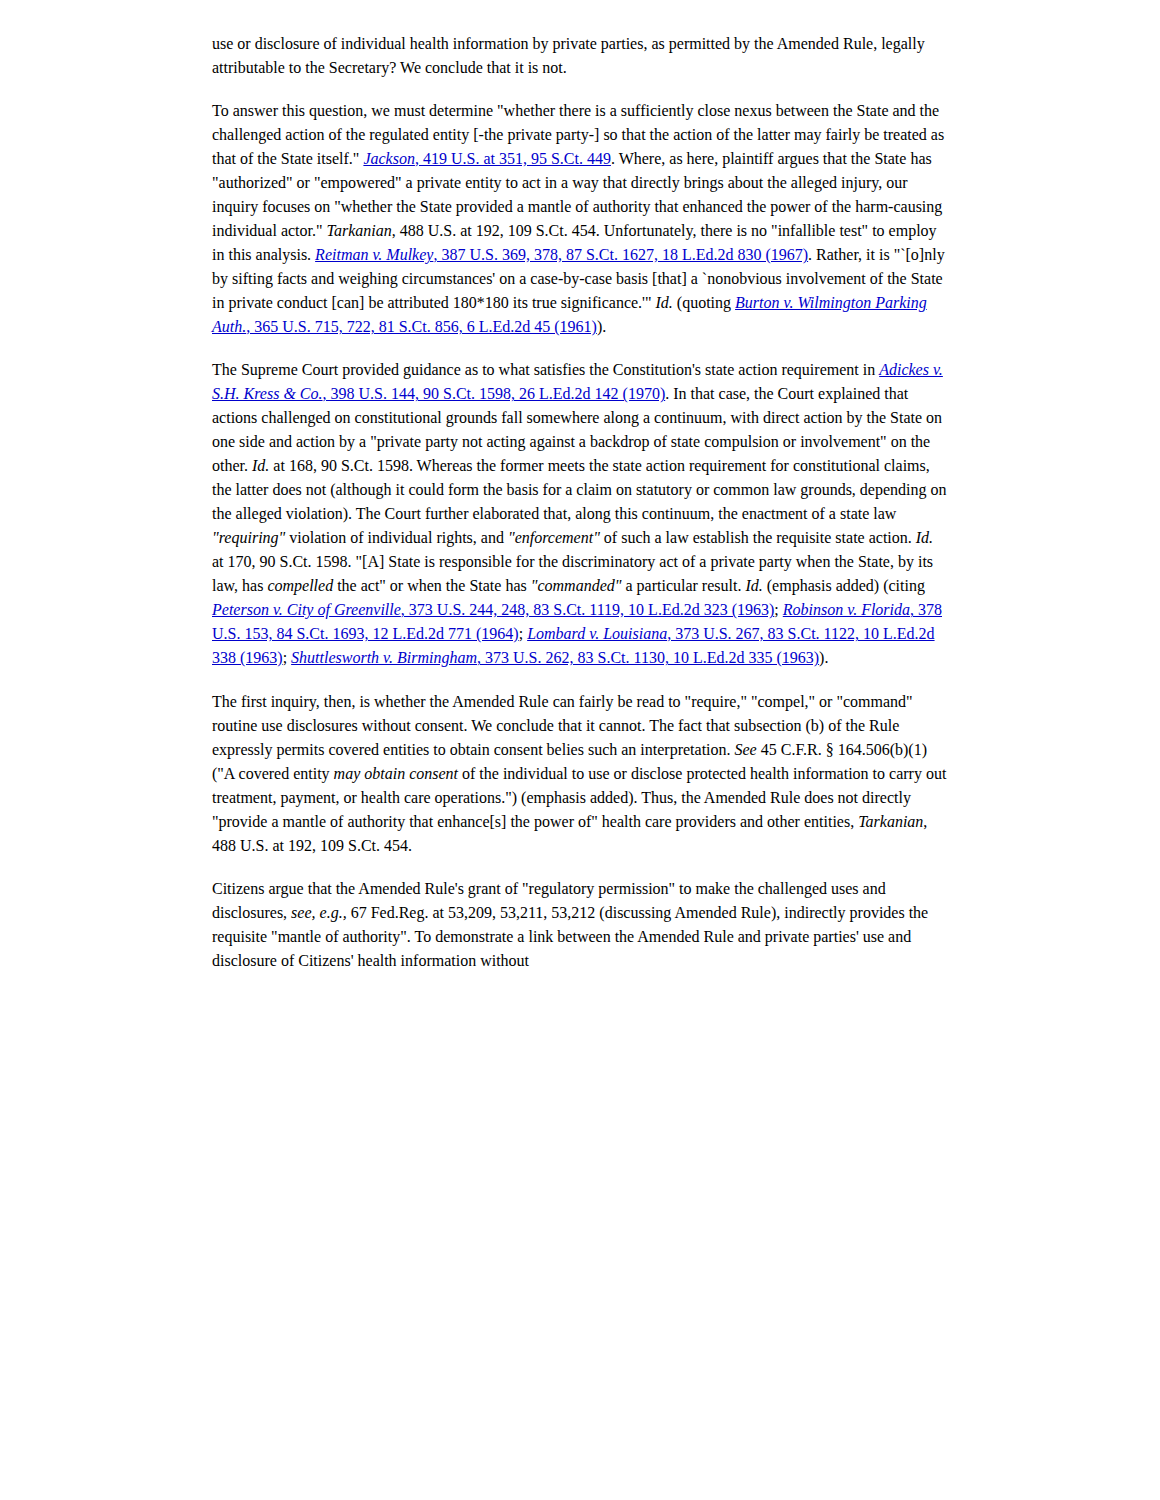use or disclosure of individual health information by private parties, as permitted by the Amended Rule, legally attributable to the Secretary? We conclude that it is not.
To answer this question, we must determine "whether there is a sufficiently close nexus between the State and the challenged action of the regulated entity [-the private party-] so that the action of the latter may fairly be treated as that of the State itself." Jackson, 419 U.S. at 351, 95 S.Ct. 449. Where, as here, plaintiff argues that the State has "authorized" or "empowered" a private entity to act in a way that directly brings about the alleged injury, our inquiry focuses on "whether the State provided a mantle of authority that enhanced the power of the harm-causing individual actor." Tarkanian, 488 U.S. at 192, 109 S.Ct. 454. Unfortunately, there is no "infallible test" to employ in this analysis. Reitman v. Mulkey, 387 U.S. 369, 378, 87 S.Ct. 1627, 18 L.Ed.2d 830 (1967). Rather, it is "`[o]nly by sifting facts and weighing circumstances' on a case-by-case basis [that] a `nonobvious involvement of the State in private conduct [can] be attributed 180*180 its true significance.'" Id. (quoting Burton v. Wilmington Parking Auth., 365 U.S. 715, 722, 81 S.Ct. 856, 6 L.Ed.2d 45 (1961)).
The Supreme Court provided guidance as to what satisfies the Constitution's state action requirement in Adickes v. S.H. Kress & Co., 398 U.S. 144, 90 S.Ct. 1598, 26 L.Ed.2d 142 (1970). In that case, the Court explained that actions challenged on constitutional grounds fall somewhere along a continuum, with direct action by the State on one side and action by a "private party not acting against a backdrop of state compulsion or involvement" on the other. Id. at 168, 90 S.Ct. 1598. Whereas the former meets the state action requirement for constitutional claims, the latter does not (although it could form the basis for a claim on statutory or common law grounds, depending on the alleged violation). The Court further elaborated that, along this continuum, the enactment of a state law "requiring" violation of individual rights, and "enforcement" of such a law establish the requisite state action. Id. at 170, 90 S.Ct. 1598. "[A] State is responsible for the discriminatory act of a private party when the State, by its law, has compelled the act" or when the State has "commanded" a particular result. Id. (emphasis added) (citing Peterson v. City of Greenville, 373 U.S. 244, 248, 83 S.Ct. 1119, 10 L.Ed.2d 323 (1963); Robinson v. Florida, 378 U.S. 153, 84 S.Ct. 1693, 12 L.Ed.2d 771 (1964); Lombard v. Louisiana, 373 U.S. 267, 83 S.Ct. 1122, 10 L.Ed.2d 338 (1963); Shuttlesworth v. Birmingham, 373 U.S. 262, 83 S.Ct. 1130, 10 L.Ed.2d 335 (1963)).
The first inquiry, then, is whether the Amended Rule can fairly be read to "require," "compel," or "command" routine use disclosures without consent. We conclude that it cannot. The fact that subsection (b) of the Rule expressly permits covered entities to obtain consent belies such an interpretation. See 45 C.F.R. § 164.506(b)(1) ("A covered entity may obtain consent of the individual to use or disclose protected health information to carry out treatment, payment, or health care operations.") (emphasis added). Thus, the Amended Rule does not directly "provide a mantle of authority that enhance[s] the power of" health care providers and other entities, Tarkanian, 488 U.S. at 192, 109 S.Ct. 454.
Citizens argue that the Amended Rule's grant of "regulatory permission" to make the challenged uses and disclosures, see, e.g., 67 Fed.Reg. at 53,209, 53,211, 53,212 (discussing Amended Rule), indirectly provides the requisite "mantle of authority". To demonstrate a link between the Amended Rule and private parties' use and disclosure of Citizens' health information without